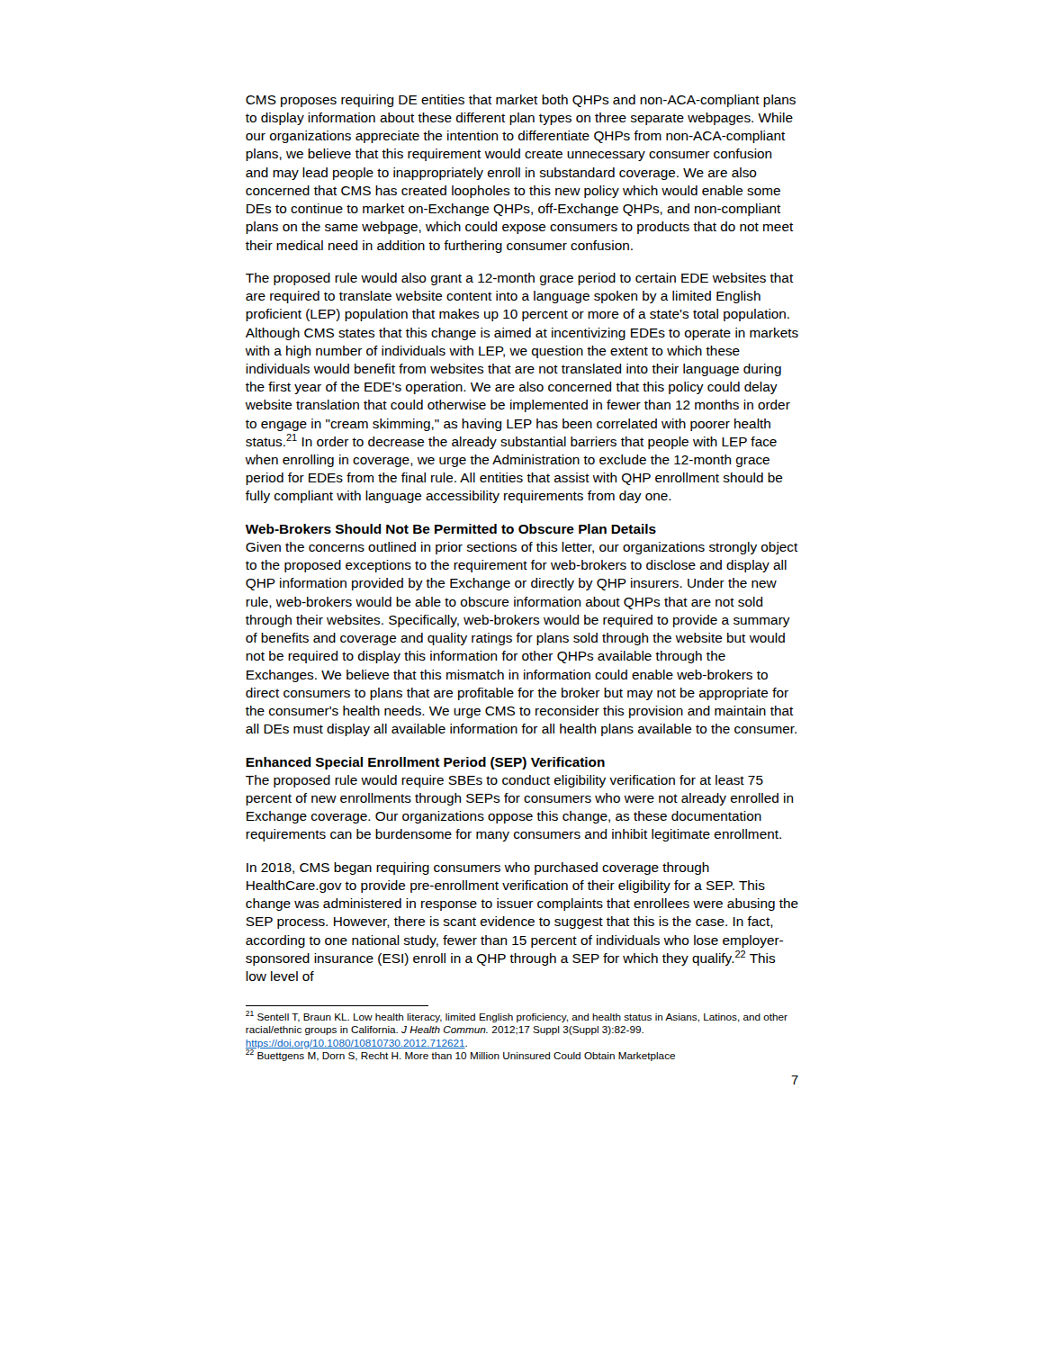CMS proposes requiring DE entities that market both QHPs and non-ACA-compliant plans to display information about these different plan types on three separate webpages. While our organizations appreciate the intention to differentiate QHPs from non-ACA-compliant plans, we believe that this requirement would create unnecessary consumer confusion and may lead people to inappropriately enroll in substandard coverage. We are also concerned that CMS has created loopholes to this new policy which would enable some DEs to continue to market on-Exchange QHPs, off-Exchange QHPs, and non-compliant plans on the same webpage, which could expose consumers to products that do not meet their medical need in addition to furthering consumer confusion.
The proposed rule would also grant a 12-month grace period to certain EDE websites that are required to translate website content into a language spoken by a limited English proficient (LEP) population that makes up 10 percent or more of a state's total population. Although CMS states that this change is aimed at incentivizing EDEs to operate in markets with a high number of individuals with LEP, we question the extent to which these individuals would benefit from websites that are not translated into their language during the first year of the EDE's operation. We are also concerned that this policy could delay website translation that could otherwise be implemented in fewer than 12 months in order to engage in "cream skimming," as having LEP has been correlated with poorer health status.21 In order to decrease the already substantial barriers that people with LEP face when enrolling in coverage, we urge the Administration to exclude the 12-month grace period for EDEs from the final rule. All entities that assist with QHP enrollment should be fully compliant with language accessibility requirements from day one.
Web-Brokers Should Not Be Permitted to Obscure Plan Details
Given the concerns outlined in prior sections of this letter, our organizations strongly object to the proposed exceptions to the requirement for web-brokers to disclose and display all QHP information provided by the Exchange or directly by QHP insurers. Under the new rule, web-brokers would be able to obscure information about QHPs that are not sold through their websites. Specifically, web-brokers would be required to provide a summary of benefits and coverage and quality ratings for plans sold through the website but would not be required to display this information for other QHPs available through the Exchanges. We believe that this mismatch in information could enable web-brokers to direct consumers to plans that are profitable for the broker but may not be appropriate for the consumer's health needs. We urge CMS to reconsider this provision and maintain that all DEs must display all available information for all health plans available to the consumer.
Enhanced Special Enrollment Period (SEP) Verification
The proposed rule would require SBEs to conduct eligibility verification for at least 75 percent of new enrollments through SEPs for consumers who were not already enrolled in Exchange coverage. Our organizations oppose this change, as these documentation requirements can be burdensome for many consumers and inhibit legitimate enrollment.
In 2018, CMS began requiring consumers who purchased coverage through HealthCare.gov to provide pre-enrollment verification of their eligibility for a SEP. This change was administered in response to issuer complaints that enrollees were abusing the SEP process. However, there is scant evidence to suggest that this is the case. In fact, according to one national study, fewer than 15 percent of individuals who lose employer-sponsored insurance (ESI) enroll in a QHP through a SEP for which they qualify.22 This low level of
21 Sentell T, Braun KL. Low health literacy, limited English proficiency, and health status in Asians, Latinos, and other racial/ethnic groups in California. J Health Commun. 2012;17 Suppl 3(Suppl 3):82-99. https://doi.org/10.1080/10810730.2012.712621.
22 Buettgens M, Dorn S, Recht H. More than 10 Million Uninsured Could Obtain Marketplace
7